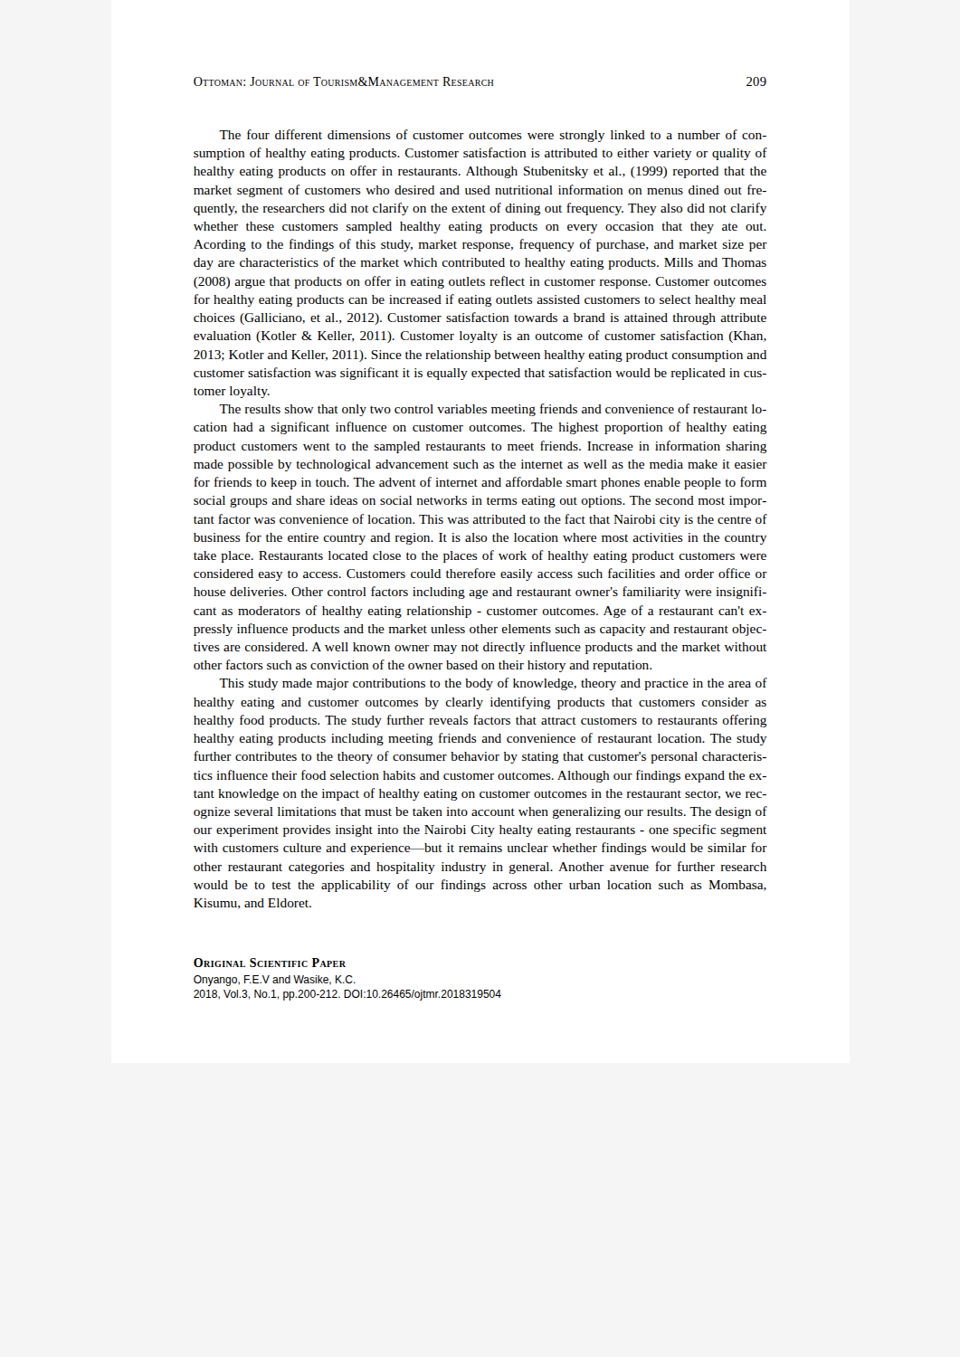Ottoman: Journal of Tourism&Management Research 209
The four different dimensions of customer outcomes were strongly linked to a number of consumption of healthy eating products. Customer satisfaction is attributed to either variety or quality of healthy eating products on offer in restaurants. Although Stubenitsky et al., (1999) reported that the market segment of customers who desired and used nutritional information on menus dined out frequently, the researchers did not clarify on the extent of dining out frequency. They also did not clarify whether these customers sampled healthy eating products on every occasion that they ate out. Acording to the findings of this study, market response, frequency of purchase, and market size per day are characteristics of the market which contributed to healthy eating products. Mills and Thomas (2008) argue that products on offer in eating outlets reflect in customer response. Customer outcomes for healthy eating products can be increased if eating outlets assisted customers to select healthy meal choices (Galliciano, et al., 2012). Customer satisfaction towards a brand is attained through attribute evaluation (Kotler & Keller, 2011). Customer loyalty is an outcome of customer satisfaction (Khan, 2013; Kotler and Keller, 2011). Since the relationship between healthy eating product consumption and customer satisfaction was significant it is equally expected that satisfaction would be replicated in customer loyalty.
The results show that only two control variables meeting friends and convenience of restaurant location had a significant influence on customer outcomes. The highest proportion of healthy eating product customers went to the sampled restaurants to meet friends. Increase in information sharing made possible by technological advancement such as the internet as well as the media make it easier for friends to keep in touch. The advent of internet and affordable smart phones enable people to form social groups and share ideas on social networks in terms eating out options. The second most important factor was convenience of location. This was attributed to the fact that Nairobi city is the centre of business for the entire country and region. It is also the location where most activities in the country take place. Restaurants located close to the places of work of healthy eating product customers were considered easy to access. Customers could therefore easily access such facilities and order office or house deliveries. Other control factors including age and restaurant owner's familiarity were insignificant as moderators of healthy eating relationship - customer outcomes. Age of a restaurant can't expressly influence products and the market unless other elements such as capacity and restaurant objectives are considered. A well known owner may not directly influence products and the market without other factors such as conviction of the owner based on their history and reputation.
This study made major contributions to the body of knowledge, theory and practice in the area of healthy eating and customer outcomes by clearly identifying products that customers consider as healthy food products. The study further reveals factors that attract customers to restaurants offering healthy eating products including meeting friends and convenience of restaurant location. The study further contributes to the theory of consumer behavior by stating that customer's personal characteristics influence their food selection habits and customer outcomes. Although our findings expand the extant knowledge on the impact of healthy eating on customer outcomes in the restaurant sector, we recognize several limitations that must be taken into account when generalizing our results. The design of our experiment provides insight into the Nairobi City healty eating restaurants - one specific segment with customers culture and experience—but it remains unclear whether findings would be similar for other restaurant categories and hospitality industry in general. Another avenue for further research would be to test the applicability of our findings across other urban location such as Mombasa, Kisumu, and Eldoret.
Original Scientific Paper Onyango, F.E.V and Wasike, K.C. 2018, Vol.3, No.1, pp.200-212. DOI:10.26465/ojtmr.2018319504